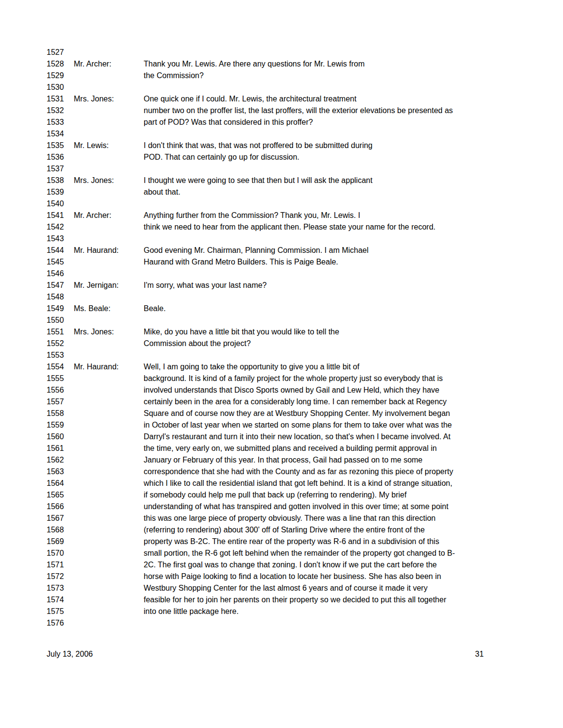| 1527 | | |
| 1528 | Mr. Archer: | Thank you Mr. Lewis. Are there any questions for Mr. Lewis from |
| 1529 | | the Commission? |
| 1530 | | |
| 1531 | Mrs. Jones: | One quick one if I could. Mr. Lewis, the architectural treatment |
| 1532 | | number two on the proffer list, the last proffers, will the exterior elevations be presented as |
| 1533 | | part of POD? Was that considered in this proffer? |
| 1534 | | |
| 1535 | Mr. Lewis: | I don't think that was, that was not proffered to be submitted during |
| 1536 | | POD. That can certainly go up for discussion. |
| 1537 | | |
| 1538 | Mrs. Jones: | I thought we were going to see that then but I will ask the applicant |
| 1539 | | about that. |
| 1540 | | |
| 1541 | Mr. Archer: | Anything further from the Commission? Thank you, Mr. Lewis. I |
| 1542 | | think we need to hear from the applicant then. Please state your name for the record. |
| 1543 | | |
| 1544 | Mr. Haurand: | Good evening Mr. Chairman, Planning Commission. I am Michael |
| 1545 | | Haurand with Grand Metro Builders. This is Paige Beale. |
| 1546 | | |
| 1547 | Mr. Jernigan: | I'm sorry, what was your last name? |
| 1548 | | |
| 1549 | Ms. Beale: | Beale. |
| 1550 | | |
| 1551 | Mrs. Jones: | Mike, do you have a little bit that you would like to tell the |
| 1552 | | Commission about the project? |
| 1553 | | |
| 1554 | Mr. Haurand: | Well, I am going to take the opportunity to give you a little bit of |
| 1555 | | background. It is kind of a family project for the whole property just so everybody that is |
| 1556 | | involved understands that Disco Sports owned by Gail and Lew Held, which they have |
| 1557 | | certainly been in the area for a considerably long time. I can remember back at Regency |
| 1558 | | Square and of course now they are at Westbury Shopping Center. My involvement began |
| 1559 | | in October of last year when we started on some plans for them to take over what was the |
| 1560 | | Darryl's restaurant and turn it into their new location, so that's when I became involved. At |
| 1561 | | the time, very early on, we submitted plans and received a building permit approval in |
| 1562 | | January or February of this year. In that process, Gail had passed on to me some |
| 1563 | | correspondence that she had with the County and as far as rezoning this piece of property |
| 1564 | | which I like to call the residential island that got left behind. It is a kind of strange situation, |
| 1565 | | if somebody could help me pull that back up (referring to rendering). My brief |
| 1566 | | understanding of what has transpired and gotten involved in this over time; at some point |
| 1567 | | this was one large piece of property obviously. There was a line that ran this direction |
| 1568 | | (referring to rendering) about 300' off of Starling Drive where the entire front of the |
| 1569 | | property was B-2C. The entire rear of the property was R-6 and in a subdivision of this |
| 1570 | | small portion, the R-6 got left behind when the remainder of the property got changed to B- |
| 1571 | | 2C. The first goal was to change that zoning. I don't know if we put the cart before the |
| 1572 | | horse with Paige looking to find a location to locate her business. She has also been in |
| 1573 | | Westbury Shopping Center for the last almost 6 years and of course it made it very |
| 1574 | | feasible for her to join her parents on their property so we decided to put this all together |
| 1575 | | into one little package here. |
| 1576 | | |
| July 13, 2006 | 31 | |